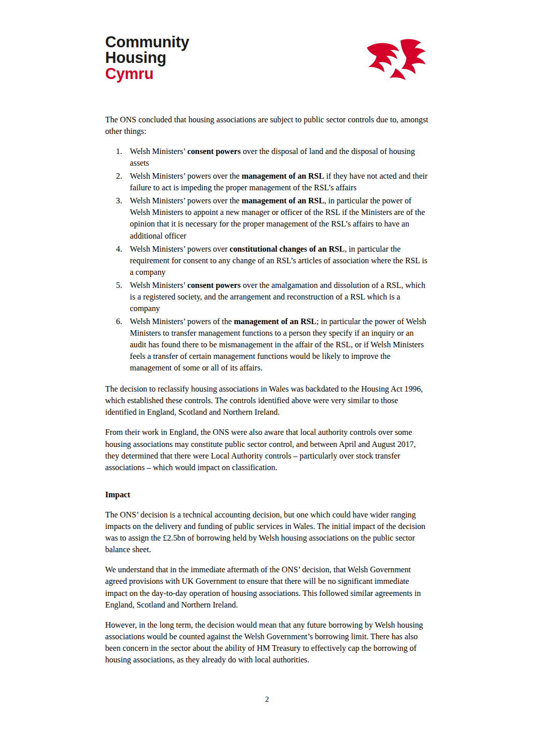Community Housing Cymru
The ONS concluded that housing associations are subject to public sector controls due to, amongst other things:
Welsh Ministers’ consent powers over the disposal of land and the disposal of housing assets
Welsh Ministers’ powers over the management of an RSL if they have not acted and their failure to act is impeding the proper management of the RSL’s affairs
Welsh Ministers’ powers over the management of an RSL, in particular the power of Welsh Ministers to appoint a new manager or officer of the RSL if the Ministers are of the opinion that it is necessary for the proper management of the RSL’s affairs to have an additional officer
Welsh Ministers’ powers over constitutional changes of an RSL, in particular the requirement for consent to any change of an RSL’s articles of association where the RSL is a company
Welsh Ministers’ consent powers over the amalgamation and dissolution of a RSL, which is a registered society, and the arrangement and reconstruction of a RSL which is a company
Welsh Ministers’ powers of the management of an RSL; in particular the power of Welsh Ministers to transfer management functions to a person they specify if an inquiry or an audit has found there to be mismanagement in the affair of the RSL, or if Welsh Ministers feels a transfer of certain management functions would be likely to improve the management of some or all of its affairs.
The decision to reclassify housing associations in Wales was backdated to the Housing Act 1996, which established these controls. The controls identified above were very similar to those identified in England, Scotland and Northern Ireland.
From their work in England, the ONS were also aware that local authority controls over some housing associations may constitute public sector control, and between April and August 2017, they determined that there were Local Authority controls – particularly over stock transfer associations – which would impact on classification.
Impact
The ONS’ decision is a technical accounting decision, but one which could have wider ranging impacts on the delivery and funding of public services in Wales. The initial impact of the decision was to assign the £2.5bn of borrowing held by Welsh housing associations on the public sector balance sheet.
We understand that in the immediate aftermath of the ONS’ decision, that Welsh Government agreed provisions with UK Government to ensure that there will be no significant immediate impact on the day-to-day operation of housing associations. This followed similar agreements in England, Scotland and Northern Ireland.
However, in the long term, the decision would mean that any future borrowing by Welsh housing associations would be counted against the Welsh Government’s borrowing limit. There has also been concern in the sector about the ability of HM Treasury to effectively cap the borrowing of housing associations, as they already do with local authorities.
2